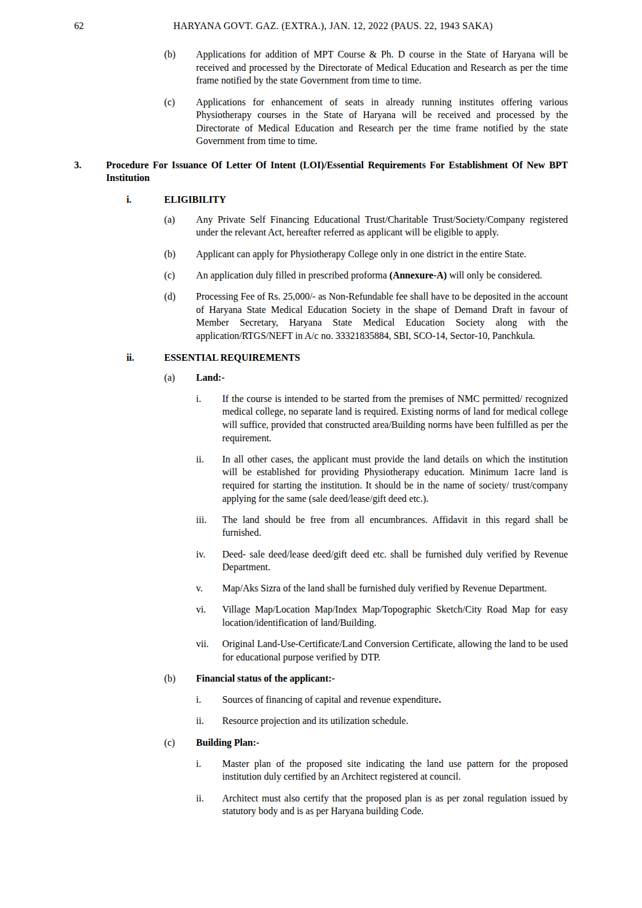62
HARYANA GOVT. GAZ. (EXTRA.), JAN. 12, 2022 (PAUS. 22, 1943 SAKA)
(b)
Applications for addition of MPT Course & Ph. D course in the State of Haryana will be received and processed by the Directorate of Medical Education and Research as per the time frame notified by the state Government from time to time.
(c)
Applications for enhancement of seats in already running institutes offering various Physiotherapy courses in the State of Haryana will be received and processed by the Directorate of Medical Education and Research per the time frame notified by the state Government from time to time.
3.
Procedure For Issuance Of Letter Of Intent (LOI)/Essential Requirements For Establishment Of New BPT Institution
i.
ELIGIBILITY
(a)
Any Private Self Financing Educational Trust/Charitable Trust/Society/Company registered under the relevant Act, hereafter referred as applicant will be eligible to apply.
(b)
Applicant can apply for Physiotherapy College only in one district in the entire State.
(c)
An application duly filled in prescribed proforma (Annexure-A) will only be considered.
(d)
Processing Fee of Rs. 25,000/- as Non-Refundable fee shall have to be deposited in the account of Haryana State Medical Education Society in the shape of Demand Draft in favour of Member Secretary, Haryana State Medical Education Society along with the application/RTGS/NEFT in A/c no. 33321835884, SBI, SCO-14, Sector-10, Panchkula.
ii.
ESSENTIAL REQUIREMENTS
(a)
Land:-
i.
If the course is intended to be started from the premises of NMC permitted/ recognized medical college, no separate land is required. Existing norms of land for medical college will suffice, provided that constructed area/Building norms have been fulfilled as per the requirement.
ii.
In all other cases, the applicant must provide the land details on which the institution will be established for providing Physiotherapy education. Minimum 1acre land is required for starting the institution. It should be in the name of society/ trust/company applying for the same (sale deed/lease/gift deed etc.).
iii.
The land should be free from all encumbrances. Affidavit in this regard shall be furnished.
iv.
Deed- sale deed/lease deed/gift deed etc. shall be furnished duly verified by Revenue Department.
v.
Map/Aks Sizra of the land shall be furnished duly verified by Revenue Department.
vi.
Village Map/Location Map/Index Map/Topographic Sketch/City Road Map for easy location/identification of land/Building.
vii.
Original Land-Use-Certificate/Land Conversion Certificate, allowing the land to be used for educational purpose verified by DTP.
(b)
Financial status of the applicant:-
i.
Sources of financing of capital and revenue expenditure.
ii.
Resource projection and its utilization schedule.
(c)
Building Plan:-
i.
Master plan of the proposed site indicating the land use pattern for the proposed institution duly certified by an Architect registered at council.
ii.
Architect must also certify that the proposed plan is as per zonal regulation issued by statutory body and is as per Haryana building Code.